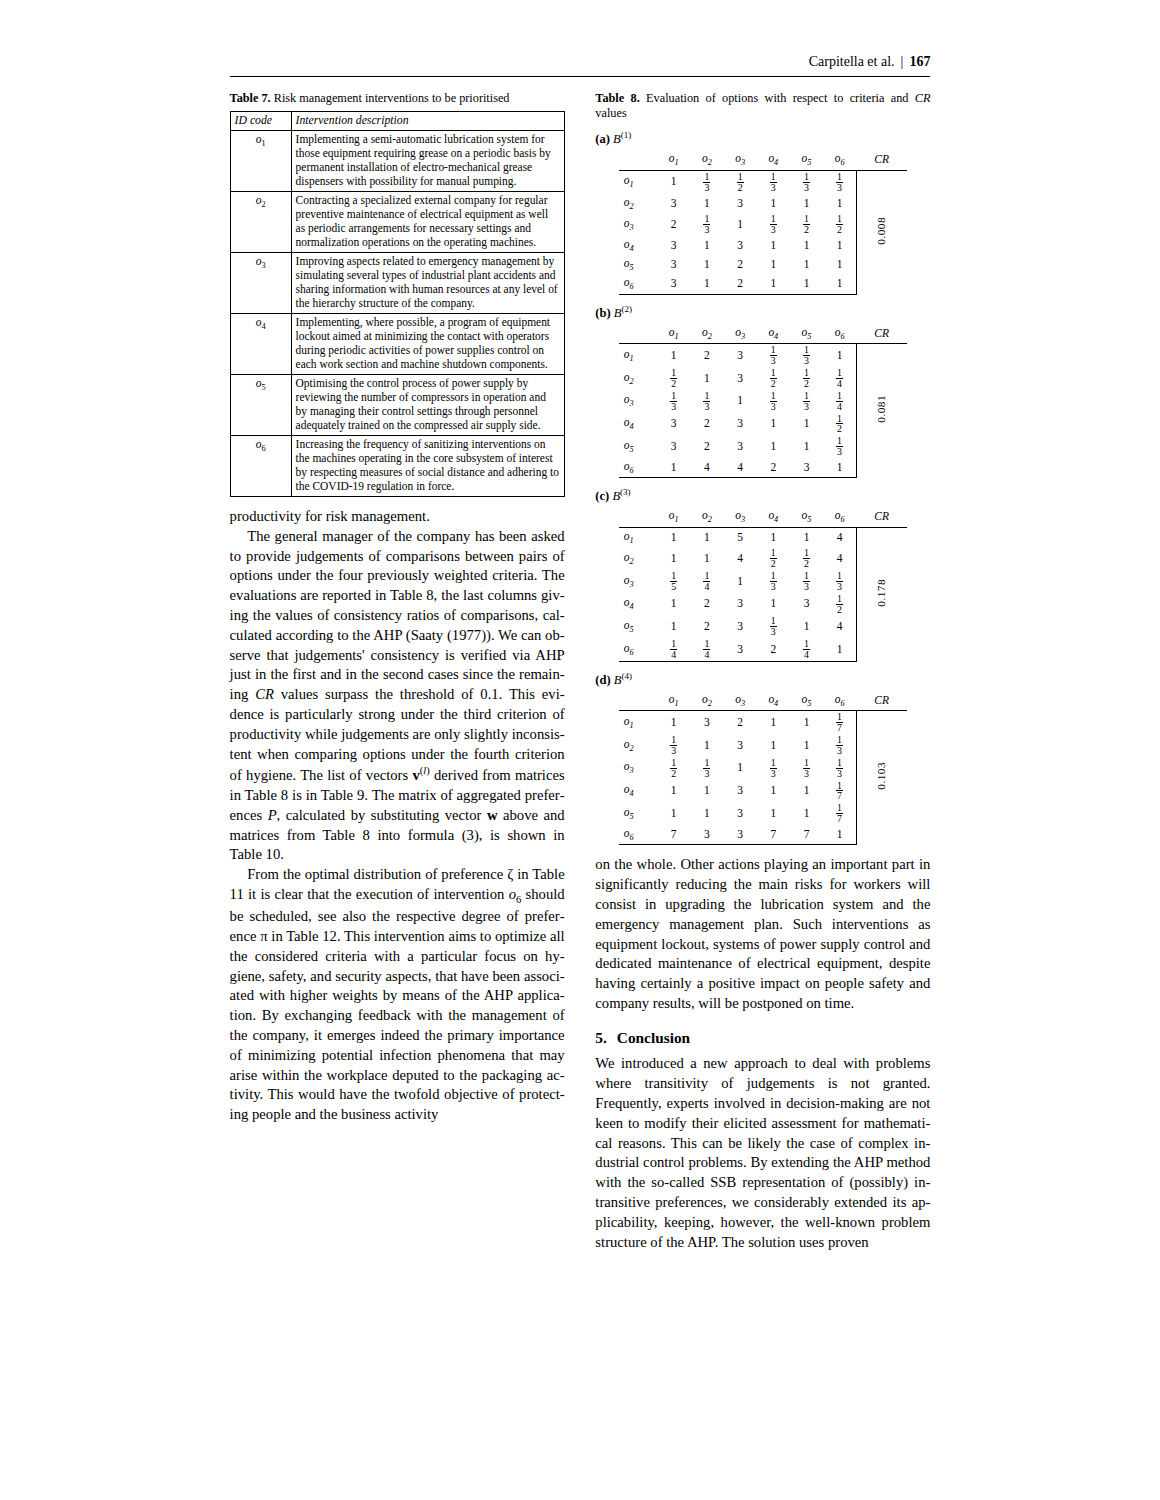Carpitella et al.|167
Table 7. Risk management interventions to be prioritised
| ID code | Intervention description |
| --- | --- |
| o 1 | Implementing a semi-automatic lubrication system for those equipment requiring grease on a periodic basis by permanent installation of electro-mechanical grease dispensers with possibility for manual pumping. |
| o 2 | Contracting a specialized external company for regular preventive maintenance of electrical equipment as well as periodic arrangements for necessary settings and normalization operations on the operating machines. |
| o 3 | Improving aspects related to emergency management by simulating several types of industrial plant accidents and sharing information with human resources at any level of the hierarchy structure of the company. |
| o 4 | Implementing, where possible, a program of equipment lockout aimed at minimizing the contact with operators during periodic activities of power supplies control on each work section and machine shutdown components. |
| o 5 | Optimising the control process of power supply by reviewing the number of compressors in operation and by managing their control settings through personnel adequately trained on the compressed air supply side. |
| o 6 | Increasing the frequency of sanitizing interventions on the machines operating in the core subsystem of interest by respecting measures of social distance and adhering to the COVID-19 regulation in force. |
productivity for risk management.
The general manager of the company has been asked to provide judgements of comparisons between pairs of options under the four previously weighted criteria. The evaluations are reported in Table 8, the last columns giving the values of consistency ratios of comparisons, calculated according to the AHP (Saaty (1977)). We can observe that judgements' consistency is verified via AHP just in the first and in the second cases since the remaining CR values surpass the threshold of 0.1. This evidence is particularly strong under the third criterion of productivity while judgements are only slightly inconsistent when comparing options under the fourth criterion of hygiene. The list of vectors v(l) derived from matrices in Table 8 is in Table 9. The matrix of aggregated preferences P, calculated by substituting vector w above and matrices from Table 8 into formula (3), is shown in Table 10.
From the optimal distribution of preference ζ in Table 11 it is clear that the execution of intervention o6 should be scheduled, see also the respective degree of preference π in Table 12. This intervention aims to optimize all the considered criteria with a particular focus on hygiene, safety, and security aspects, that have been associated with higher weights by means of the AHP application. By exchanging feedback with the management of the company, it emerges indeed the primary importance of minimizing potential infection phenomena that may arise within the workplace deputed to the packaging activity. This would have the twofold objective of protecting people and the business activity
Table 8. Evaluation of options with respect to criteria and CR values
(a) B(1)
| | o 1 | o 2 | o 3 | o 4 | o 5 | o 6 | CR |
| --- | --- | --- | --- | --- | --- | --- | --- |
| o 1 | 1 | 1 3 | 1 2 | 1 3 | 1 3 | 1 3 | 0.008 |
| o 2 | 3 | 1 | 3 | 1 | 1 | 1 |
| o 3 | 2 | 1 3 | 1 | 1 3 | 1 2 | 1 2 |
| o 4 | 3 | 1 | 3 | 1 | 1 | 1 |
| o 5 | 3 | 1 | 2 | 1 | 1 | 1 |
| o 6 | 3 | 1 | 2 | 1 | 1 | 1 |
(b) B(2)
| | o 1 | o 2 | o 3 | o 4 | o 5 | o 6 | CR |
| --- | --- | --- | --- | --- | --- | --- | --- |
| o 1 | 1 | 2 | 3 | 1 3 | 1 3 | 1 | 0.081 |
| o 2 | 1 2 | 1 | 3 | 1 2 | 1 2 | 1 4 |
| o 3 | 1 3 | 1 3 | 1 | 1 3 | 1 3 | 1 4 |
| o 4 | 3 | 2 | 3 | 1 | 1 | 1 2 |
| o 5 | 3 | 2 | 3 | 1 | 1 | 1 3 |
| o 6 | 1 | 4 | 4 | 2 | 3 | 1 |
(c) B(3)
| | o 1 | o 2 | o 3 | o 4 | o 5 | o 6 | CR |
| --- | --- | --- | --- | --- | --- | --- | --- |
| o 1 | 1 | 1 | 5 | 1 | 1 | 4 | 0.178 |
| o 2 | 1 | 1 | 4 | 1 2 | 1 2 | 4 |
| o 3 | 1 5 | 1 4 | 1 | 1 3 | 1 3 | 1 3 |
| o 4 | 1 | 2 | 3 | 1 | 3 | 1 2 |
| o 5 | 1 | 2 | 3 | 1 3 | 1 | 4 |
| o 6 | 1 4 | 1 4 | 3 | 2 | 1 4 | 1 |
(d) B(4)
| | o 1 | o 2 | o 3 | o 4 | o 5 | o 6 | CR |
| --- | --- | --- | --- | --- | --- | --- | --- |
| o 1 | 1 | 3 | 2 | 1 | 1 | 1 7 | 0.103 |
| o 2 | 1 3 | 1 | 3 | 1 | 1 | 1 3 |
| o 3 | 1 2 | 1 3 | 1 | 1 3 | 1 3 | 1 3 |
| o 4 | 1 | 1 | 3 | 1 | 1 | 1 7 |
| o 5 | 1 | 1 | 3 | 1 | 1 | 1 7 |
| o 6 | 7 | 3 | 3 | 7 | 7 | 1 |
on the whole. Other actions playing an important part in significantly reducing the main risks for workers will consist in upgrading the lubrication system and the emergency management plan. Such interventions as equipment lockout, systems of power supply control and dedicated maintenance of electrical equipment, despite having certainly a positive impact on people safety and company results, will be postponed on time.
5. Conclusion
We introduced a new approach to deal with problems where transitivity of judgements is not granted. Frequently, experts involved in decision-making are not keen to modify their elicited assessment for mathematical reasons. This can be likely the case of complex industrial control problems. By extending the AHP method with the so-called SSB representation of (possibly) intransitive preferences, we considerably extended its applicability, keeping, however, the well-known problem structure of the AHP. The solution uses proven